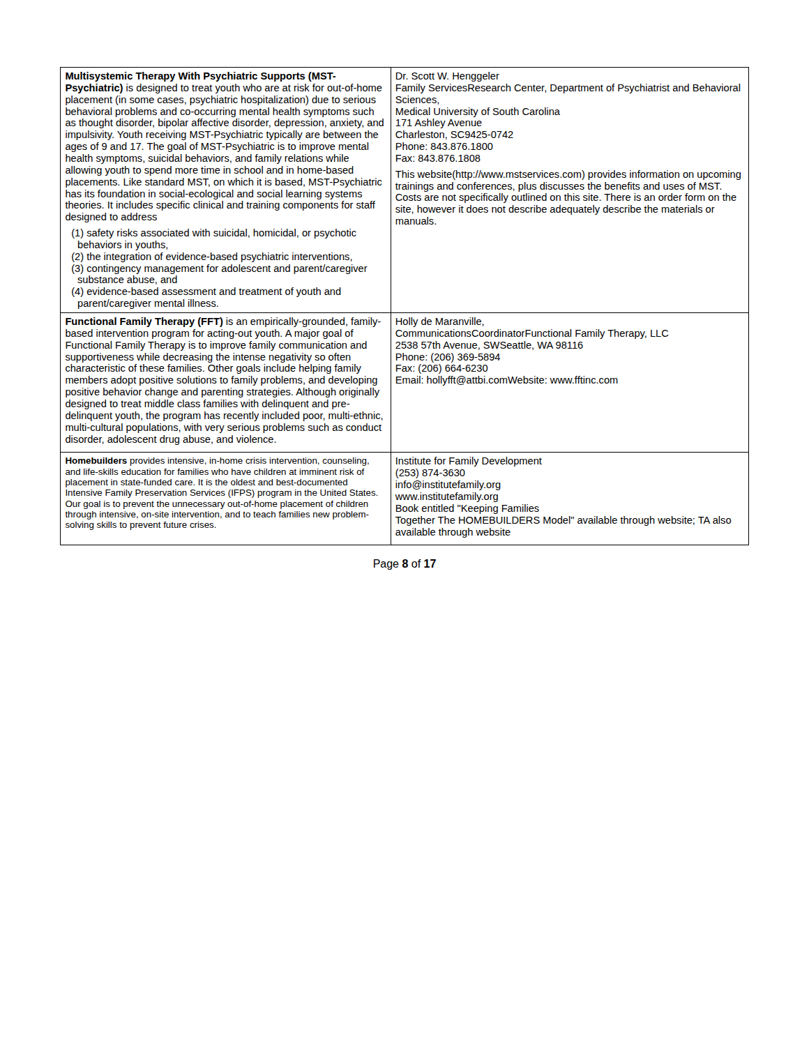| Multisystemic Therapy With Psychiatric Supports (MST-Psychiatric) is designed to treat youth who are at risk for out-of-home placement (in some cases, psychiatric hospitalization) due to serious behavioral problems and co-occurring mental health symptoms such as thought disorder, bipolar affective disorder, depression, anxiety, and impulsivity. Youth receiving MST-Psychiatric typically are between the ages of 9 and 17. The goal of MST-Psychiatric is to improve mental health symptoms, suicidal behaviors, and family relations while allowing youth to spend more time in school and in home-based placements. Like standard MST, on which it is based, MST-Psychiatric has its foundation in social-ecological and social learning systems theories. It includes specific clinical and training components for staff designed to address (1) safety risks associated with suicidal, homicidal, or psychotic behaviors in youths, (2) the integration of evidence-based psychiatric interventions, (3) contingency management for adolescent and parent/caregiver substance abuse, and (4) evidence-based assessment and treatment of youth and parent/caregiver mental illness. | Dr. Scott W. Henggeler Family ServicesResearch Center, Department of Psychiatrist and Behavioral Sciences, Medical University of South Carolina 171 Ashley Avenue Charleston, SC9425-0742 Phone: 843.876.1800 Fax: 843.876.1808 This website(http://www.mstservices.com) provides information on upcoming trainings and conferences, plus discusses the benefits and uses of MST. Costs are not specifically outlined on this site. There is an order form on the site, however it does not describe adequately describe the materials or manuals. |
| Functional Family Therapy (FFT) is an empirically-grounded, family-based intervention program for acting-out youth. A major goal of Functional Family Therapy is to improve family communication and supportiveness while decreasing the intense negativity so often characteristic of these families. Other goals include helping family members adopt positive solutions to family problems, and developing positive behavior change and parenting strategies. Although originally designed to treat middle class families with delinquent and pre-delinquent youth, the program has recently included poor, multi-ethnic, multi-cultural populations, with very serious problems such as conduct disorder, adolescent drug abuse, and violence. | Holly de Maranville, CommunicationsCoordinatorFunctional Family Therapy, LLC 2538 57th Avenue, SWSeattle, WA 98116 Phone: (206) 369-5894 Fax: (206) 664-6230 Email: hollyfft@attbi.comWebsite: www.fftinc.com |
| Homebuilders provides intensive, in-home crisis intervention, counseling, and life-skills education for families who have children at imminent risk of placement in state-funded care. It is the oldest and best-documented Intensive Family Preservation Services (IFPS) program in the United States. Our goal is to prevent the unnecessary out-of-home placement of children through intensive, on-site intervention, and to teach families new problem-solving skills to prevent future crises. | Institute for Family Development (253) 874-3630 info@institutefamily.org www.institutefamily.org Book entitled "Keeping Families Together The HOMEBUILDERS Model" available through website; TA also available through website |
Page 8 of 17